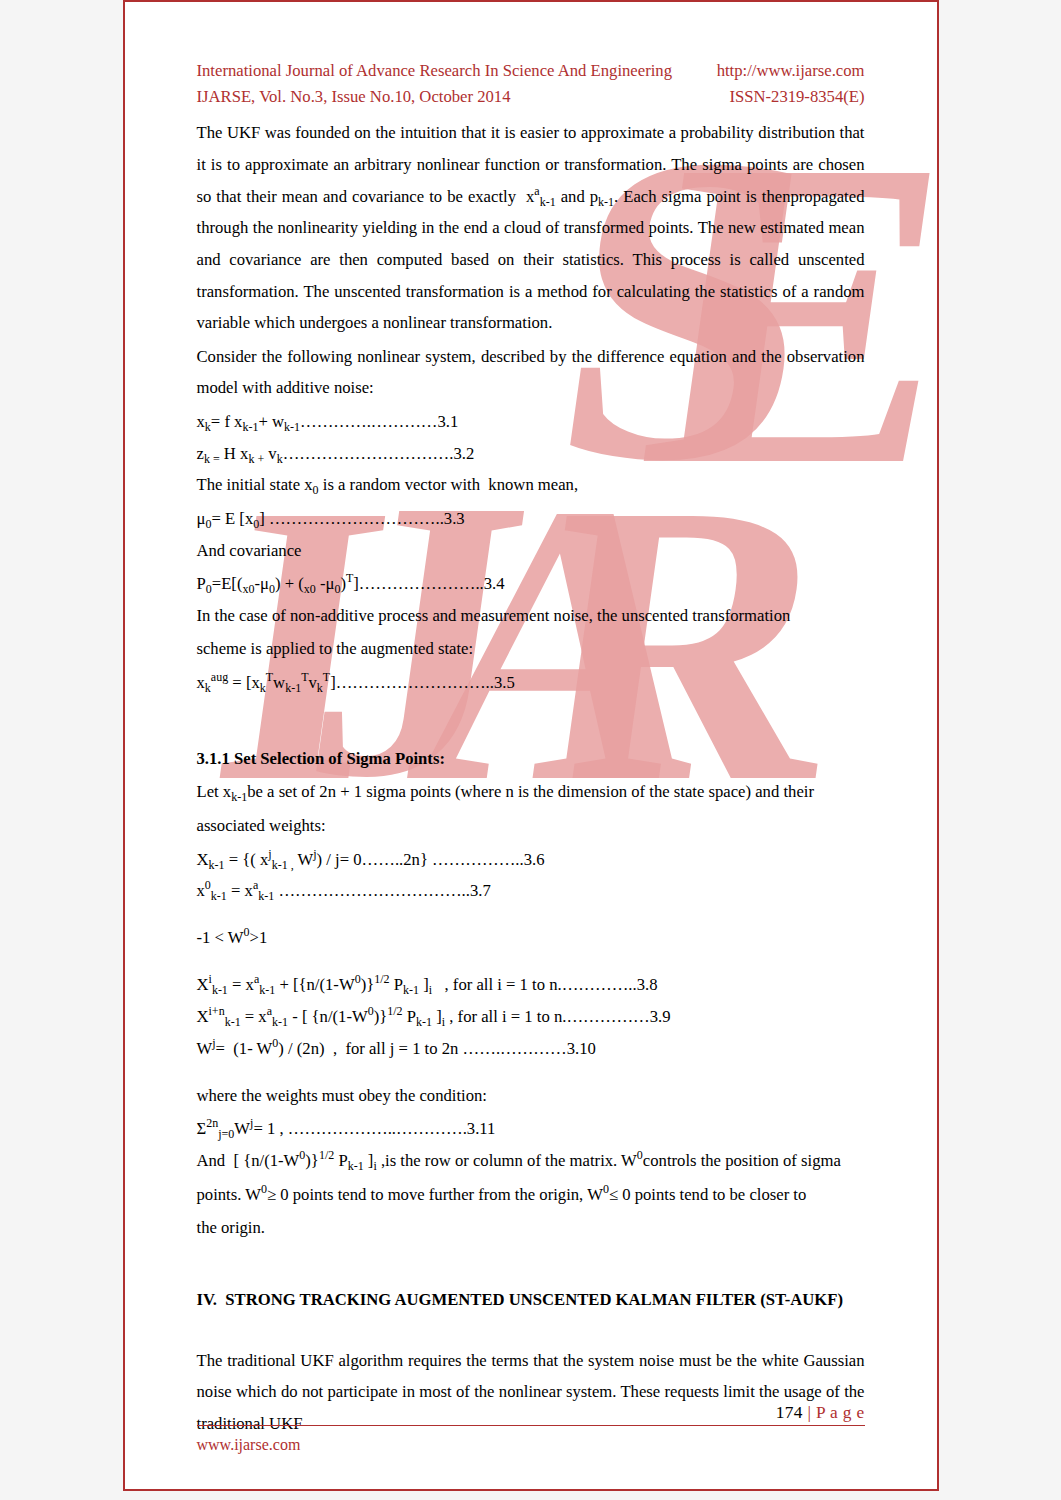S E I J A R
International Journal of Advance Research In Science And Engineering http://www.ijarse.com
IJARSE, Vol. No.3, Issue No.10, October 2014 ISSN-2319-8354(E)
The UKF was founded on the intuition that it is easier to approximate a probability distribution that it is to approximate an arbitrary nonlinear function or transformation. The sigma points are chosen so that their mean and covariance to be exactly xak-1 and pk-1. Each sigma point is thenpropagated through the nonlinearity yielding in the end a cloud of transformed points. The new estimated mean and covariance are then computed based on their statistics. This process is called unscented transformation. The unscented transformation is a method for calculating the statistics of a random variable which undergoes a nonlinear transformation.
Consider the following nonlinear system, described by the difference equation and the observation model with additive noise:
xk= f xk-1+ wk-1………….…………3.1
zk = H xk + vk………………………….3.2
The initial state x0 is a random vector with known mean,
μ0= E [x0] …………………………..3.3
And covariance
P0=E[(x0-μ0) + (x0 -μ0)T]…………………..3.4
In the case of non-additive process and measurement noise, the unscented transformation
scheme is applied to the augmented state:
xkaug = [xkTwk-1TvkT]………………………..3.5
3.1.1 Set Selection of Sigma Points:
Let xk-1be a set of 2n + 1 sigma points (where n is the dimension of the state space) and their
associated weights:
Xk-1 = {( xjk-1 , Wj) / j= 0……..2n} ……………..3.6
x0k-1 = xak-1 ……………………………..3.7
-1 < W0>1
Xik-1 = xak-1 + [{n/(1-W0)}1/2 Pk-1 ]i , for all i = 1 to n.…………..3.8
Xi+nk-1 = xak-1 - [ {n/(1-W0)}1/2 Pk-1 ]i , for all i = 1 to n.……………3.9
Wj= (1- W0) / (2n) , for all j = 1 to 2n …….…………3.10
where the weights must obey the condition:
Σ2nj=0Wj= 1 , ………………..………….3.11
And [ {n/(1-W0)}1/2 Pk-1 ]i ,is the row or column of the matrix. W0controls the position of sigma
points. W0≥ 0 points tend to move further from the origin, W0≤ 0 points tend to be closer to
the origin.
IV. STRONG TRACKING AUGMENTED UNSCENTED KALMAN FILTER (ST-AUKF)
The traditional UKF algorithm requires the terms that the system noise must be the white Gaussian noise which do not participate in most of the nonlinear system. These requests limit the usage of the traditional UKF
174 | P a g e
www.ijarse.com